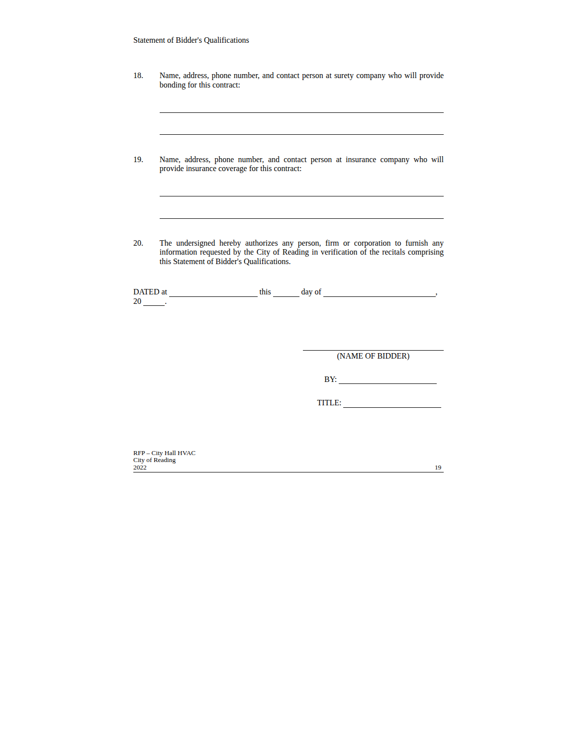Statement of Bidder's Qualifications
18.
Name, address, phone number, and contact person at surety company who will provide bonding for this contract:
19.
Name, address, phone number, and contact person at insurance company who will provide insurance coverage for this contract:
20.
The undersigned hereby authorizes any person, firm or corporation to furnish any information requested by the City of Reading in verification of the recitals comprising this Statement of Bidder's Qualifications.
DATED at this day of , 20 .
(NAME OF BIDDER)
BY:
TITLE:
RFP – City Hall HVAC
City of Reading
2022
19